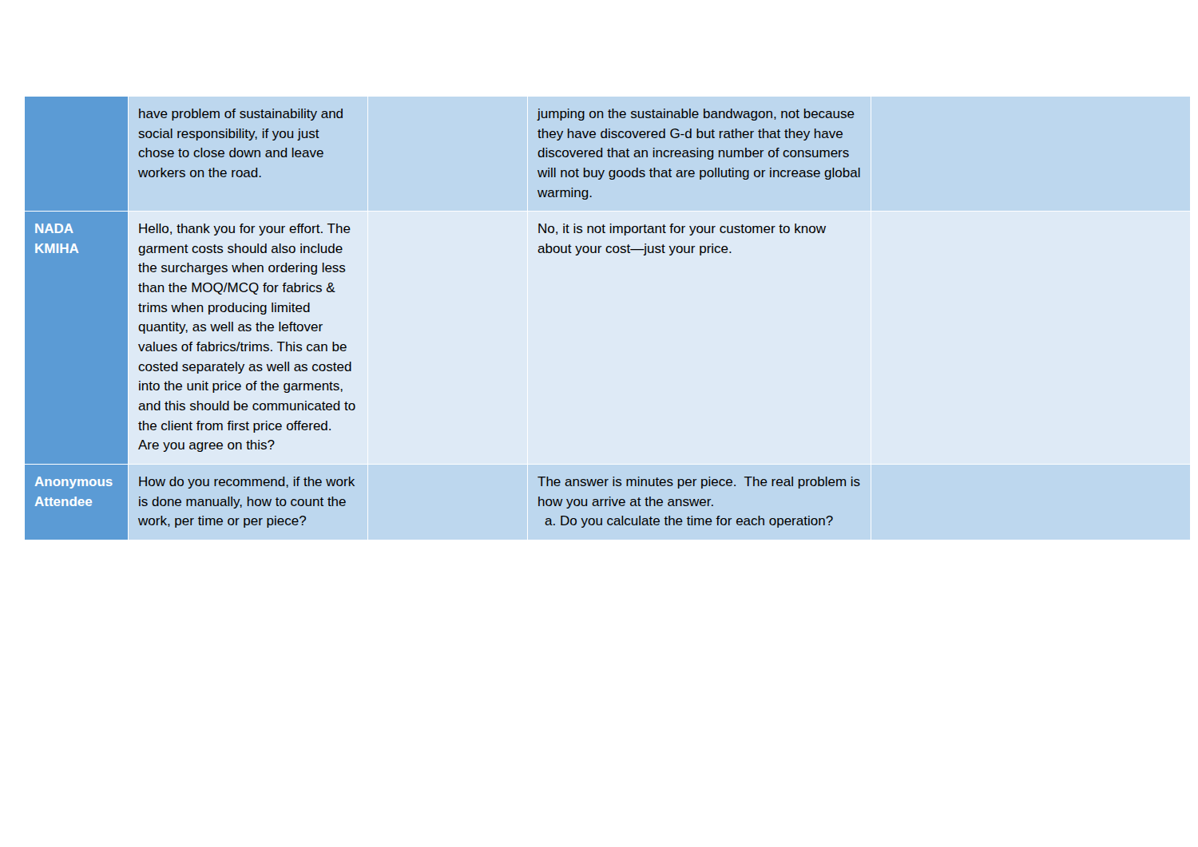| | have problem of sustainability and social responsibility, if you just chose to close down and leave workers on the road. | | jumping on the sustainable bandwagon, not because they have discovered G-d but rather that they have discovered that an increasing number of consumers will not buy goods that are polluting or increase global warming. | |
| NADA KMIHA | Hello, thank you for your effort. The garment costs should also include the surcharges when ordering less than the MOQ/MCQ for fabrics & trims when producing limited quantity, as well as the leftover values of fabrics/trims. This can be costed separately as well as costed into the unit price of the garments, and this should be communicated to the client from first price offered. Are you agree on this? | | No, it is not important for your customer to know about your cost—just your price. | |
| Anonymous Attendee | How do you recommend, if the work is done manually, how to count the work, per time or per piece? | | The answer is minutes per piece. The real problem is how you arrive at the answer. Do you calculate the time for each operation? | |